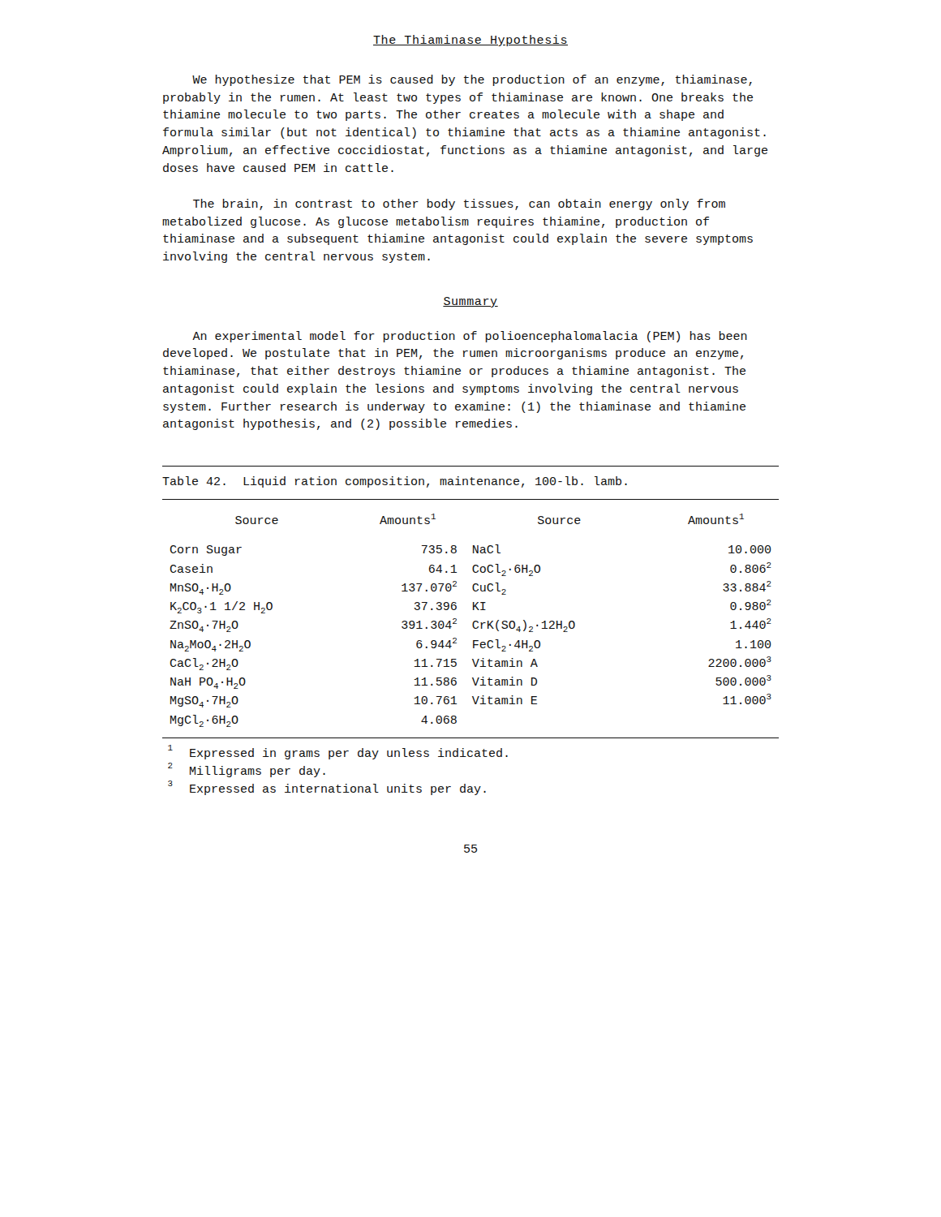The Thiaminase Hypothesis
We hypothesize that PEM is caused by the production of an enzyme, thiaminase, probably in the rumen. At least two types of thiaminase are known. One breaks the thiamine molecule to two parts. The other creates a molecule with a shape and formula similar (but not identical) to thiamine that acts as a thiamine antagonist. Amprolium, an effective coccidiostat, functions as a thiamine antagonist, and large doses have caused PEM in cattle.
The brain, in contrast to other body tissues, can obtain energy only from metabolized glucose. As glucose metabolism requires thiamine, production of thiaminase and a subsequent thiamine antagonist could explain the severe symptoms involving the central nervous system.
Summary
An experimental model for production of polioencephalomalacia (PEM) has been developed. We postulate that in PEM, the rumen microorganisms produce an enzyme, thiaminase, that either destroys thiamine or produces a thiamine antagonist. The antagonist could explain the lesions and symptoms involving the central nervous system. Further research is underway to examine: (1) the thiaminase and thiamine antagonist hypothesis, and (2) possible remedies.
Table 42. Liquid ration composition, maintenance, 100-lb. lamb.
| Source | Amounts 1 | Source | Amounts 1 |
| --- | --- | --- | --- |
| Corn Sugar | 735.8 | NaCl | 10.000 |
| Casein | 64.1 | CoCl 2 ·6H 2 O | 0.806 2 |
| MnSO 4 ·H 2 O | 137.070 2 | CuCl 2 | 33.884 2 |
| K 2 CO 3 ·1 1/2 H 2 O | 37.396 | KI | 0.980 2 |
| ZnSO 4 ·7H 2 O | 391.304 2 | CrK(SO 4 ) 2 ·12H 2 O | 1.440 2 |
| Na 2 MoO 4 ·2H 2 O | 6.944 2 | FeCl 2 ·4H 2 O | 1.100 |
| CaCl 2 ·2H 2 O | 11.715 | Vitamin A | 2200.000 3 |
| NaH PO 4 ·H 2 O | 11.586 | Vitamin D | 500.000 3 |
| MgSO 4 ·7H 2 O | 10.761 | Vitamin E | 11.000 3 |
| MgCl 2 ·6H 2 O | 4.068 | | |
Expressed in grams per day unless indicated.
Milligrams per day.
Expressed as international units per day.
55